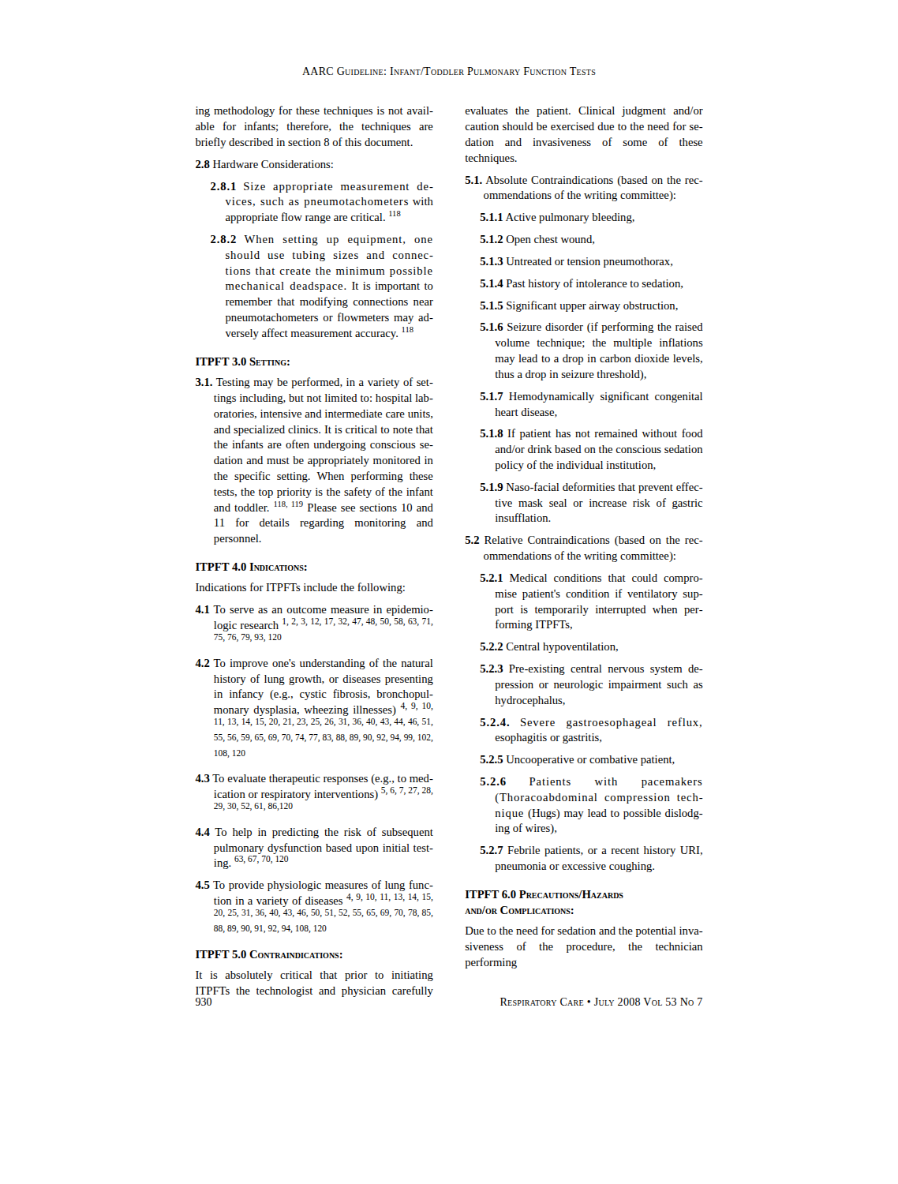AARC Guideline: Infant/Toddler Pulmonary Function Tests
ing methodology for these techniques is not available for infants; therefore, the techniques are briefly described in section 8 of this document.
2.8 Hardware Considerations:
2.8.1 Size appropriate measurement devices, such as pneumotachometers with appropriate flow range are critical. 118
2.8.2 When setting up equipment, one should use tubing sizes and connections that create the minimum possible mechanical deadspace. It is important to remember that modifying connections near pneumotachometers or flowmeters may adversely affect measurement accuracy. 118
ITPFT 3.0 Setting:
3.1. Testing may be performed, in a variety of settings including, but not limited to: hospital laboratories, intensive and intermediate care units, and specialized clinics. It is critical to note that the infants are often undergoing conscious sedation and must be appropriately monitored in the specific setting. When performing these tests, the top priority is the safety of the infant and toddler. 118, 119 Please see sections 10 and 11 for details regarding monitoring and personnel.
ITPFT 4.0 Indications:
Indications for ITPFTs include the following:
4.1 To serve as an outcome measure in epidemiologic research 1, 2, 3, 12, 17, 32, 47, 48, 50, 58, 63, 71, 75, 76, 79, 93, 120
4.2 To improve one's understanding of the natural history of lung growth, or diseases presenting in infancy (e.g., cystic fibrosis, bronchopulmonary dysplasia, wheezing illnesses) 4, 9, 10, 11, 13, 14, 15, 20, 21, 23, 25, 26, 31, 36, 40, 43, 44, 46, 51, 55, 56, 59, 65, 69, 70, 74, 77, 83, 88, 89, 90, 92, 94, 99, 102, 108, 120
4.3 To evaluate therapeutic responses (e.g., to medication or respiratory interventions) 5, 6, 7, 27, 28, 29, 30, 52, 61, 86,120
4.4 To help in predicting the risk of subsequent pulmonary dysfunction based upon initial testing. 63, 67, 70, 120
4.5 To provide physiologic measures of lung function in a variety of diseases 4, 9, 10, 11, 13, 14, 15, 20, 25, 31, 36, 40, 43, 46, 50, 51, 52, 55, 65, 69, 70, 78, 85, 88, 89, 90, 91, 92, 94, 108, 120
ITPFT 5.0 Contraindications:
It is absolutely critical that prior to initiating ITPFTs the technologist and physician carefully evaluates the patient. Clinical judgment and/or caution should be exercised due to the need for sedation and invasiveness of some of these techniques.
5.1. Absolute Contraindications (based on the recommendations of the writing committee):
5.1.1 Active pulmonary bleeding,
5.1.2 Open chest wound,
5.1.3 Untreated or tension pneumothorax,
5.1.4 Past history of intolerance to sedation,
5.1.5 Significant upper airway obstruction,
5.1.6 Seizure disorder (if performing the raised volume technique; the multiple inflations may lead to a drop in carbon dioxide levels, thus a drop in seizure threshold),
5.1.7 Hemodynamically significant congenital heart disease,
5.1.8 If patient has not remained without food and/or drink based on the conscious sedation policy of the individual institution,
5.1.9 Naso-facial deformities that prevent effective mask seal or increase risk of gastric insufflation.
5.2 Relative Contraindications (based on the recommendations of the writing committee):
5.2.1 Medical conditions that could compromise patient's condition if ventilatory support is temporarily interrupted when performing ITPFTs,
5.2.2 Central hypoventilation,
5.2.3 Pre-existing central nervous system depression or neurologic impairment such as hydrocephalus,
5.2.4. Severe gastroesophageal reflux, esophagitis or gastritis,
5.2.5 Uncooperative or combative patient,
5.2.6 Patients with pacemakers (Thoracoabdominal compression technique (Hugs) may lead to possible dislodging of wires),
5.2.7 Febrile patients, or a recent history URI, pneumonia or excessive coughing.
ITPFT 6.0 Precautions/Hazards
and/or Complications:
Due to the need for sedation and the potential invasiveness of the procedure, the technician performing
930 Respiratory Care • July 2008 Vol 53 No 7